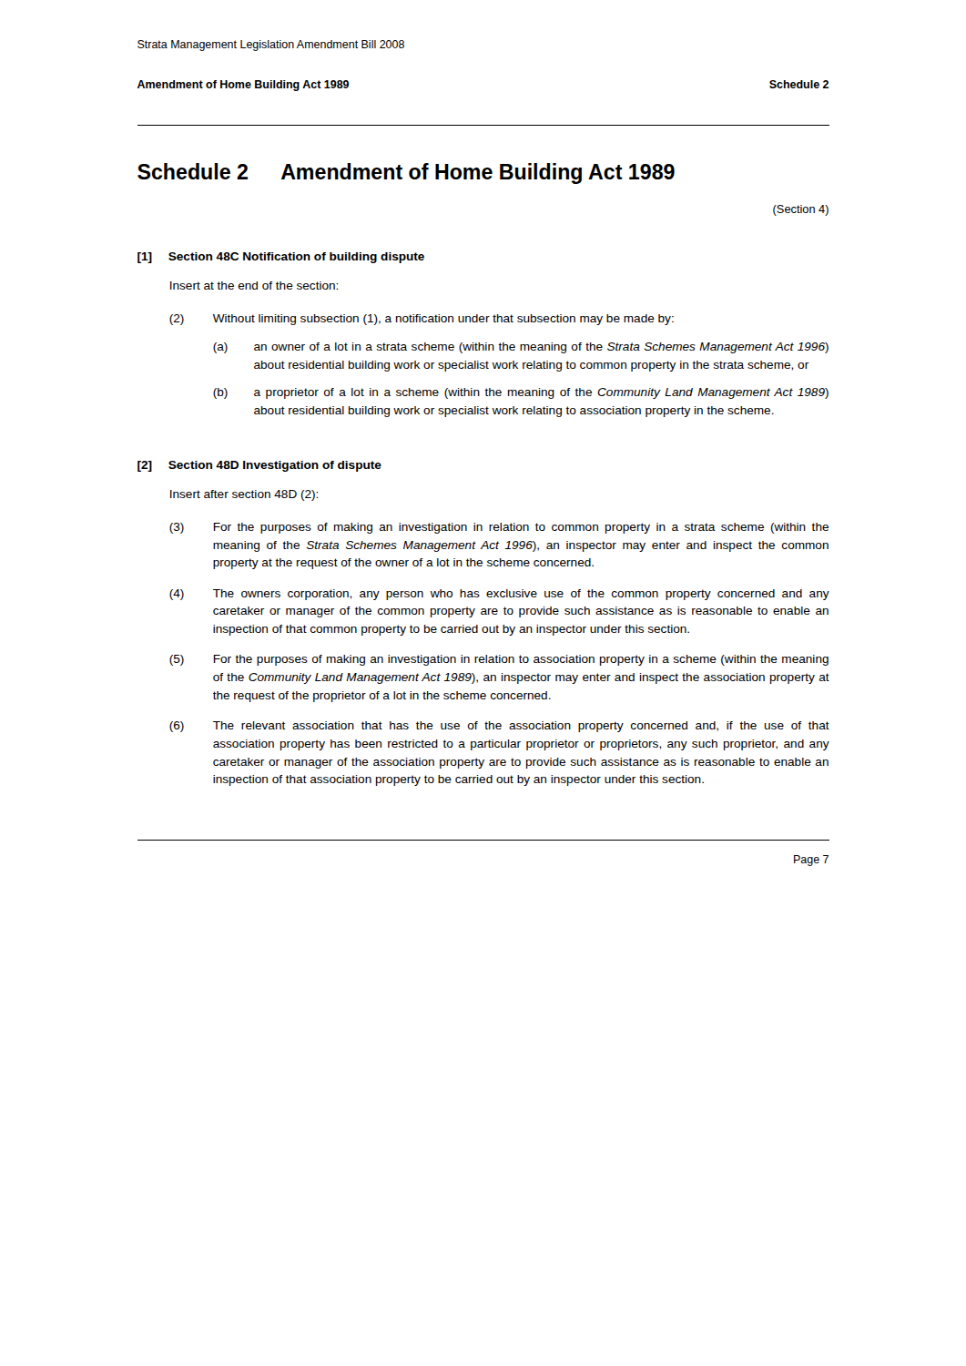Strata Management Legislation Amendment Bill 2008
Amendment of Home Building Act 1989 Schedule 2
Schedule 2 Amendment of Home Building Act 1989
(Section 4)
[1] Section 48C Notification of building dispute
Insert at the end of the section:
(2) Without limiting subsection (1), a notification under that subsection may be made by:
(a) an owner of a lot in a strata scheme (within the meaning of the Strata Schemes Management Act 1996) about residential building work or specialist work relating to common property in the strata scheme, or
(b) a proprietor of a lot in a scheme (within the meaning of the Community Land Management Act 1989) about residential building work or specialist work relating to association property in the scheme.
[2] Section 48D Investigation of dispute
Insert after section 48D (2):
(3) For the purposes of making an investigation in relation to common property in a strata scheme (within the meaning of the Strata Schemes Management Act 1996), an inspector may enter and inspect the common property at the request of the owner of a lot in the scheme concerned.
(4) The owners corporation, any person who has exclusive use of the common property concerned and any caretaker or manager of the common property are to provide such assistance as is reasonable to enable an inspection of that common property to be carried out by an inspector under this section.
(5) For the purposes of making an investigation in relation to association property in a scheme (within the meaning of the Community Land Management Act 1989), an inspector may enter and inspect the association property at the request of the proprietor of a lot in the scheme concerned.
(6) The relevant association that has the use of the association property concerned and, if the use of that association property has been restricted to a particular proprietor or proprietors, any such proprietor, and any caretaker or manager of the association property are to provide such assistance as is reasonable to enable an inspection of that association property to be carried out by an inspector under this section.
Page 7